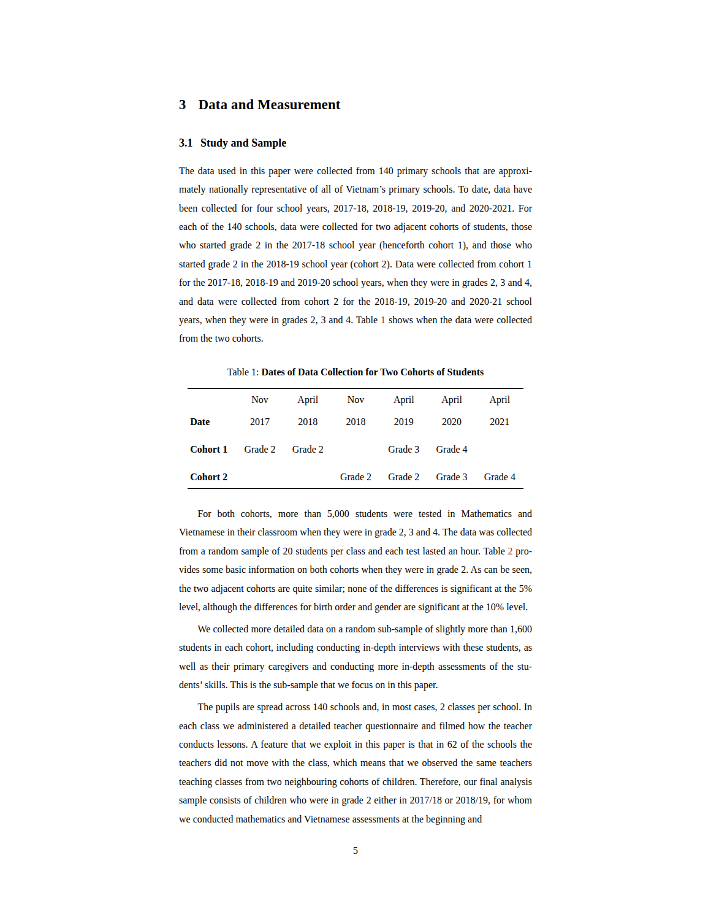3 Data and Measurement
3.1 Study and Sample
The data used in this paper were collected from 140 primary schools that are approximately nationally representative of all of Vietnam’s primary schools. To date, data have been collected for four school years, 2017-18, 2018-19, 2019-20, and 2020-2021. For each of the 140 schools, data were collected for two adjacent cohorts of students, those who started grade 2 in the 2017-18 school year (henceforth cohort 1), and those who started grade 2 in the 2018-19 school year (cohort 2). Data were collected from cohort 1 for the 2017-18, 2018-19 and 2019-20 school years, when they were in grades 2, 3 and 4, and data were collected from cohort 2 for the 2018-19, 2019-20 and 2020-21 school years, when they were in grades 2, 3 and 4. Table 1 shows when the data were collected from the two cohorts.
Table 1: Dates of Data Collection for Two Cohorts of Students
| Date | Nov | April | Nov | April | April | April |
| --- | --- | --- | --- | --- | --- | --- |
| 2017 | 2018 | 2018 | 2019 | 2020 | 2021 |
| Cohort 1 | Grade 2 | Grade 2 | | Grade 3 | Grade 4 | |
| Cohort 2 | | | Grade 2 | Grade 2 | Grade 3 | Grade 4 |
For both cohorts, more than 5,000 students were tested in Mathematics and Vietnamese in their classroom when they were in grade 2, 3 and 4. The data was collected from a random sample of 20 students per class and each test lasted an hour. Table 2 provides some basic information on both cohorts when they were in grade 2. As can be seen, the two adjacent cohorts are quite similar; none of the differences is significant at the 5% level, although the differences for birth order and gender are significant at the 10% level.
We collected more detailed data on a random sub-sample of slightly more than 1,600 students in each cohort, including conducting in-depth interviews with these students, as well as their primary caregivers and conducting more in-depth assessments of the students’ skills. This is the sub-sample that we focus on in this paper.
The pupils are spread across 140 schools and, in most cases, 2 classes per school. In each class we administered a detailed teacher questionnaire and filmed how the teacher conducts lessons. A feature that we exploit in this paper is that in 62 of the schools the teachers did not move with the class, which means that we observed the same teachers teaching classes from two neighbouring cohorts of children. Therefore, our final analysis sample consists of children who were in grade 2 either in 2017/18 or 2018/19, for whom we conducted mathematics and Vietnamese assessments at the beginning and
5